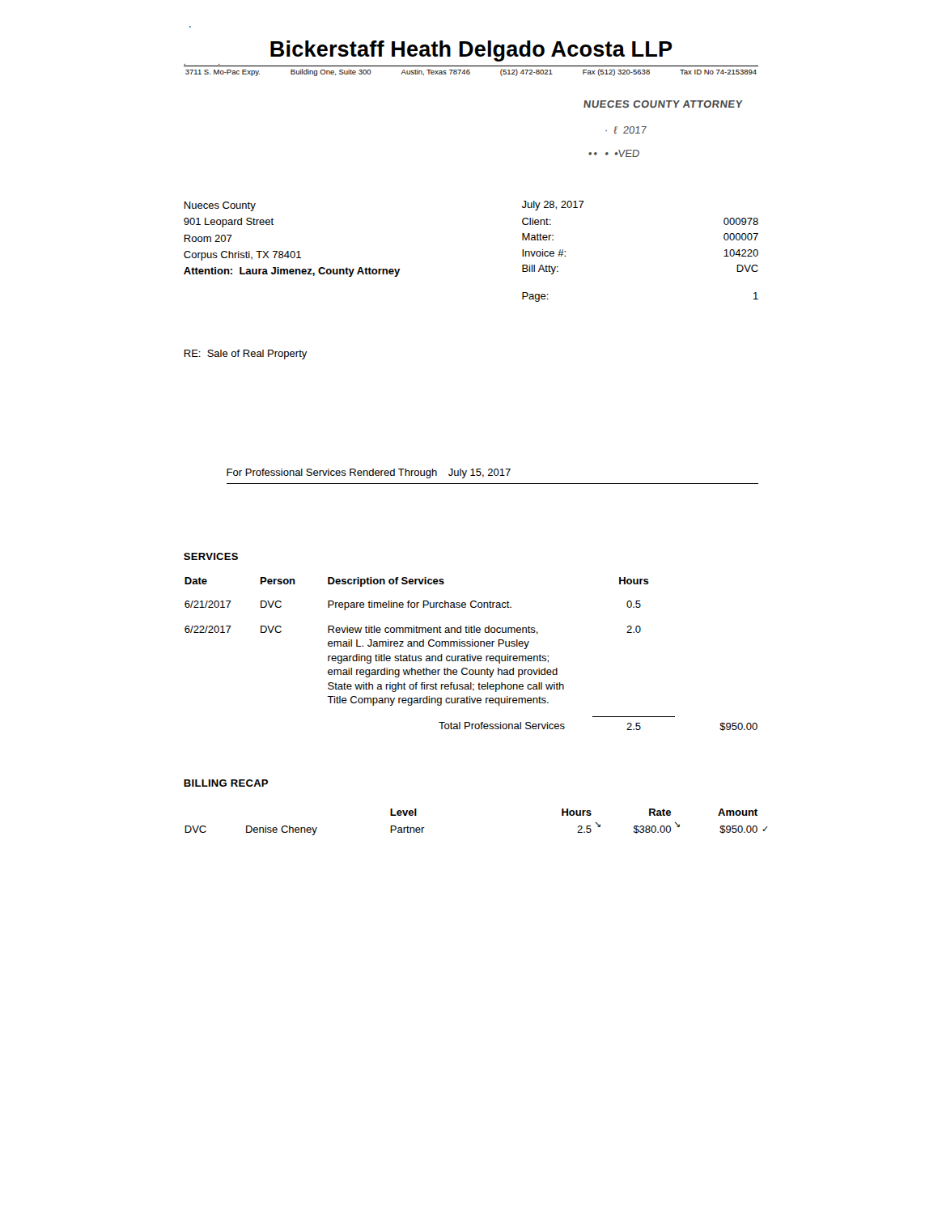’
. .
Bickerstaff Heath Delgado Acosta LLP
3711 S. Mo-Pac Expy. Building One, Suite 300 Austin, Texas 78746 (512) 472-8021 Fax (512) 320-5638 Tax ID No 74-2153894
NUECES COUNTY ATTORNEY
· ℓ 2017
•• • •VED
Nueces County
901 Leopard Street
Room 207
Corpus Christi, TX 78401
Attention: Laura Jimenez, County Attorney
July 28, 2017
| Client: | 000978 |
| Matter: | 000007 |
| Invoice #: | 104220 |
| Bill Atty: | DVC |
| Page: | 1 |
RE: Sale of Real Property
For Professional Services Rendered Through July 15, 2017
SERVICES
| Date | Person | Description of Services | Hours | |
| --- | --- | --- | --- | --- |
| 6/21/2017 | DVC | Prepare timeline for Purchase Contract. | 0.5 | |
| 6/22/2017 | DVC | Review title commitment and title documents, email L. Jamirez and Commissioner Pusley regarding title status and curative requirements; email regarding whether the County had provided State with a right of first refusal; telephone call with Title Company regarding curative requirements. | 2.0 | |
| | | Total Professional Services | 2.5 | $950.00 |
BILLING RECAP
| | | Level | Hours | Rate | Amount |
| --- | --- | --- | --- | --- | --- |
| DVC | Denise Cheney | Partner | 2.5 | $380.00 | $950.00 |